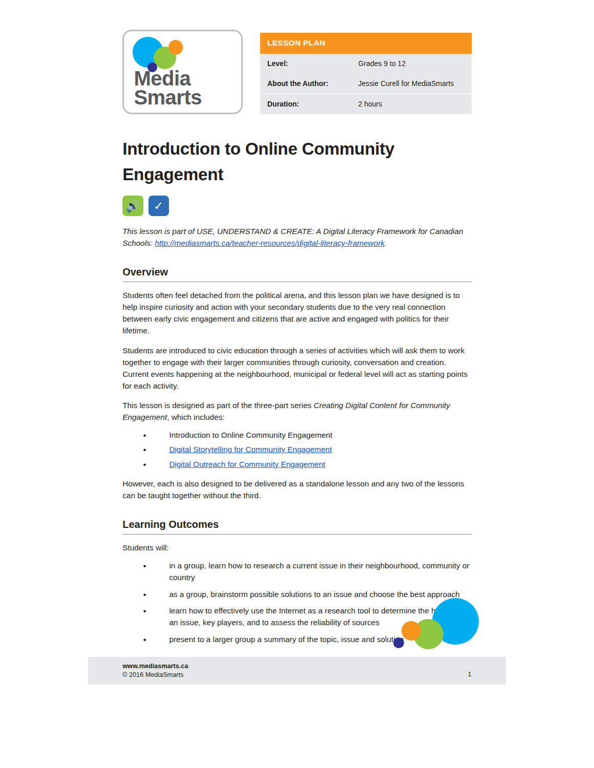Media Smarts
LESSON PLAN
| Level: | Grades 9 to 12 |
| About the Author: | Jessie Curell for MediaSmarts |
| Duration: | 2 hours |
Introduction to Online Community Engagement
🔊
✓
This lesson is part of USE, UNDERSTAND & CREATE: A Digital Literacy Framework for Canadian Schools: http://mediasmarts.ca/teacher-resources/digital-literacy-framework.
Overview
Students often feel detached from the political arena, and this lesson plan we have designed is to help inspire curiosity and action with your secondary students due to the very real connection between early civic engagement and citizens that are active and engaged with politics for their lifetime.
Students are introduced to civic education through a series of activities which will ask them to work together to engage with their larger communities through curiosity, conversation and creation. Current events happening at the neighbourhood, municipal or federal level will act as starting points for each activity.
This lesson is designed as part of the three-part series Creating Digital Content for Community Engagement, which includes:
Introduction to Online Community Engagement
Digital Storytelling for Community Engagement
Digital Outreach for Community Engagement
However, each is also designed to be delivered as a standalone lesson and any two of the lessons can be taught together without the third.
Learning Outcomes
Students will:
in a group, learn how to research a current issue in their neighbourhood, community or country
as a group, brainstorm possible solutions to an issue and choose the best approach
learn how to effectively use the Internet as a research tool to determine the history of an issue, key players, and to assess the reliability of sources
present to a larger group a summary of the topic, issue and solution
www.mediasmarts.ca
© 2016 MediaSmarts
1